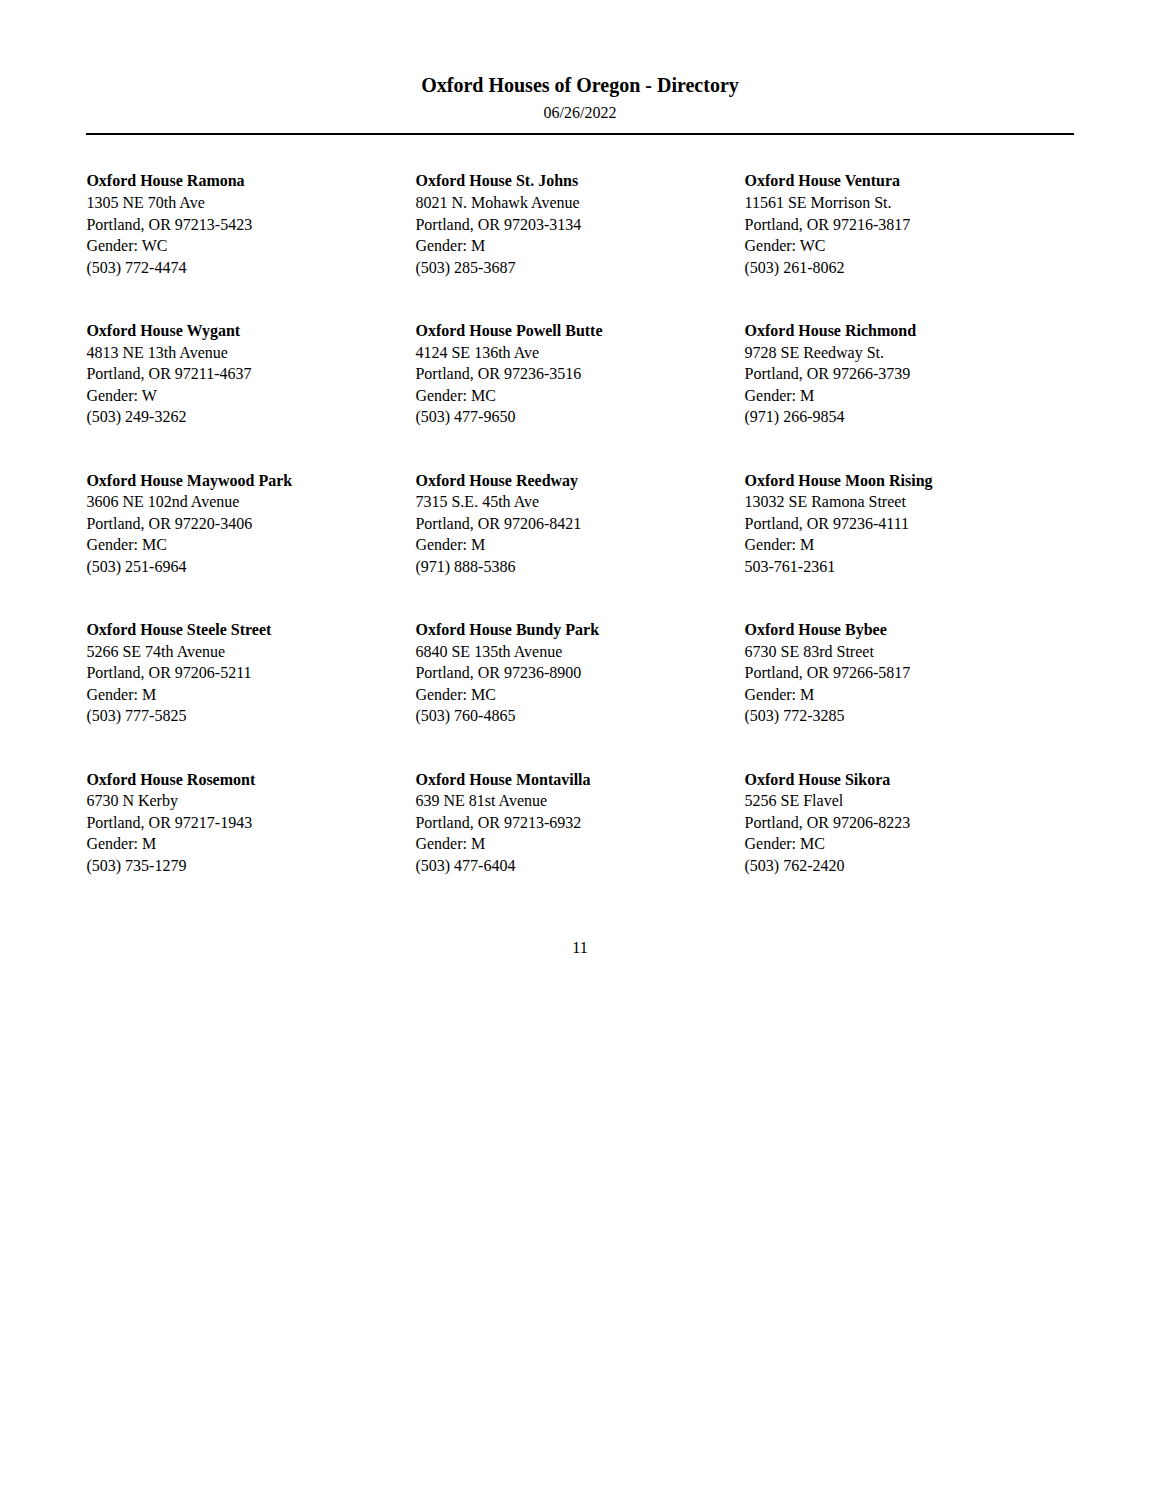Oxford Houses of Oregon - Directory
06/26/2022
| Oxford House Ramona 1305 NE 70th Ave Portland, OR 97213-5423 Gender: WC (503) 772-4474 | Oxford House St. Johns 8021 N. Mohawk Avenue Portland, OR 97203-3134 Gender: M (503) 285-3687 | Oxford House Ventura 11561 SE Morrison St. Portland, OR 97216-3817 Gender: WC (503) 261-8062 |
| Oxford House Wygant 4813 NE 13th Avenue Portland, OR 97211-4637 Gender: W (503) 249-3262 | Oxford House Powell Butte 4124 SE 136th Ave Portland, OR 97236-3516 Gender: MC (503) 477-9650 | Oxford House Richmond 9728 SE Reedway St. Portland, OR 97266-3739 Gender: M (971) 266-9854 |
| Oxford House Maywood Park 3606 NE 102nd Avenue Portland, OR 97220-3406 Gender: MC (503) 251-6964 | Oxford House Reedway 7315 S.E. 45th Ave Portland, OR 97206-8421 Gender: M (971) 888-5386 | Oxford House Moon Rising 13032 SE Ramona Street Portland, OR 97236-4111 Gender: M 503-761-2361 |
| Oxford House Steele Street 5266 SE 74th Avenue Portland, OR 97206-5211 Gender: M (503) 777-5825 | Oxford House Bundy Park 6840 SE 135th Avenue Portland, OR 97236-8900 Gender: MC (503) 760-4865 | Oxford House Bybee 6730 SE 83rd Street Portland, OR 97266-5817 Gender: M (503) 772-3285 |
| Oxford House Rosemont 6730 N Kerby Portland, OR 97217-1943 Gender: M (503) 735-1279 | Oxford House Montavilla 639 NE 81st Avenue Portland, OR 97213-6932 Gender: M (503) 477-6404 | Oxford House Sikora 5256 SE Flavel Portland, OR 97206-8223 Gender: MC (503) 762-2420 |
11